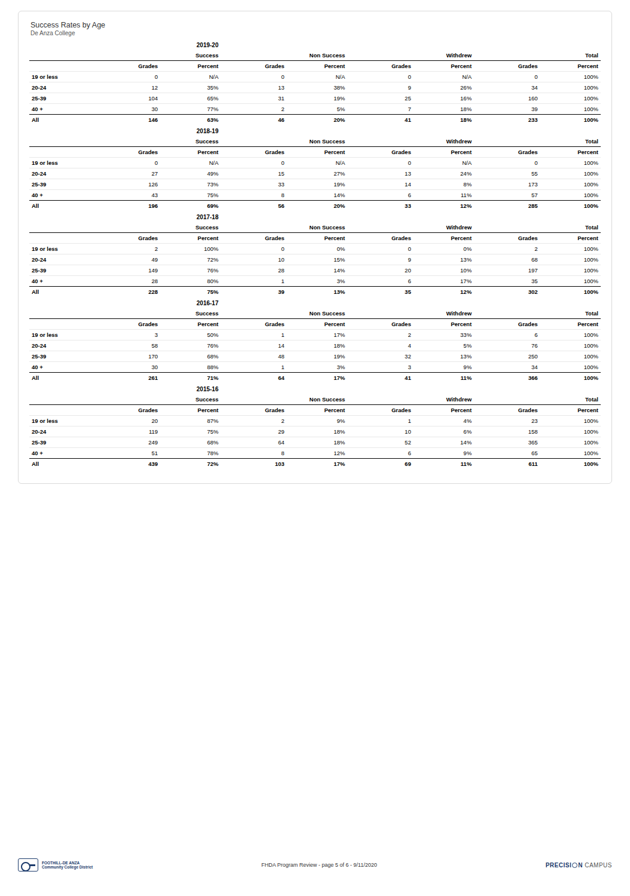Success Rates by Age
De Anza College
| | 2019-20 | | | | | | |
| | Success | | Non Success | | Withdrew | | Total |
| | Grades | Percent | | Grades | Percent | | Grades | Percent | | Grades | Percent |
| 19 or less | 0 | N/A | | 0 | N/A | | 0 | N/A | | 0 | 100% |
| 20-24 | 12 | 35% | | 13 | 38% | | 9 | 26% | | 34 | 100% |
| 25-39 | 104 | 65% | | 31 | 19% | | 25 | 16% | | 160 | 100% |
| 40 + | 30 | 77% | | 2 | 5% | | 7 | 18% | | 39 | 100% |
| All | 146 | 63% | | 46 | 20% | | 41 | 18% | | 233 | 100% |
| | 2018-19 | | | | | | |
| | Success | | Non Success | | Withdrew | | Total |
| | Grades | Percent | | Grades | Percent | | Grades | Percent | | Grades | Percent |
| 19 or less | 0 | N/A | | 0 | N/A | | 0 | N/A | | 0 | 100% |
| 20-24 | 27 | 49% | | 15 | 27% | | 13 | 24% | | 55 | 100% |
| 25-39 | 126 | 73% | | 33 | 19% | | 14 | 8% | | 173 | 100% |
| 40 + | 43 | 75% | | 8 | 14% | | 6 | 11% | | 57 | 100% |
| All | 196 | 69% | | 56 | 20% | | 33 | 12% | | 285 | 100% |
| | 2017-18 | | | | | | |
| | Success | | Non Success | | Withdrew | | Total |
| | Grades | Percent | | Grades | Percent | | Grades | Percent | | Grades | Percent |
| 19 or less | 2 | 100% | | 0 | 0% | | 0 | 0% | | 2 | 100% |
| 20-24 | 49 | 72% | | 10 | 15% | | 9 | 13% | | 68 | 100% |
| 25-39 | 149 | 76% | | 28 | 14% | | 20 | 10% | | 197 | 100% |
| 40 + | 28 | 80% | | 1 | 3% | | 6 | 17% | | 35 | 100% |
| All | 228 | 75% | | 39 | 13% | | 35 | 12% | | 302 | 100% |
| | 2016-17 | | | | | | |
| | Success | | Non Success | | Withdrew | | Total |
| | Grades | Percent | | Grades | Percent | | Grades | Percent | | Grades | Percent |
| 19 or less | 3 | 50% | | 1 | 17% | | 2 | 33% | | 6 | 100% |
| 20-24 | 58 | 76% | | 14 | 18% | | 4 | 5% | | 76 | 100% |
| 25-39 | 170 | 68% | | 48 | 19% | | 32 | 13% | | 250 | 100% |
| 40 + | 30 | 88% | | 1 | 3% | | 3 | 9% | | 34 | 100% |
| All | 261 | 71% | | 64 | 17% | | 41 | 11% | | 366 | 100% |
| | 2015-16 | | | | | | |
| | Success | | Non Success | | Withdrew | | Total |
| | Grades | Percent | | Grades | Percent | | Grades | Percent | | Grades | Percent |
| 19 or less | 20 | 87% | | 2 | 9% | | 1 | 4% | | 23 | 100% |
| 20-24 | 119 | 75% | | 29 | 18% | | 10 | 6% | | 158 | 100% |
| 25-39 | 249 | 68% | | 64 | 18% | | 52 | 14% | | 365 | 100% |
| 40 + | 51 | 78% | | 8 | 12% | | 6 | 9% | | 65 | 100% |
| All | 439 | 72% | | 103 | 17% | | 69 | 11% | | 611 | 100% |
FOOTHILL-DE ANZA
Community College District
FHDA Program Review - page 5 of 6 - 9/11/2020
PRECISI N CAMPUS